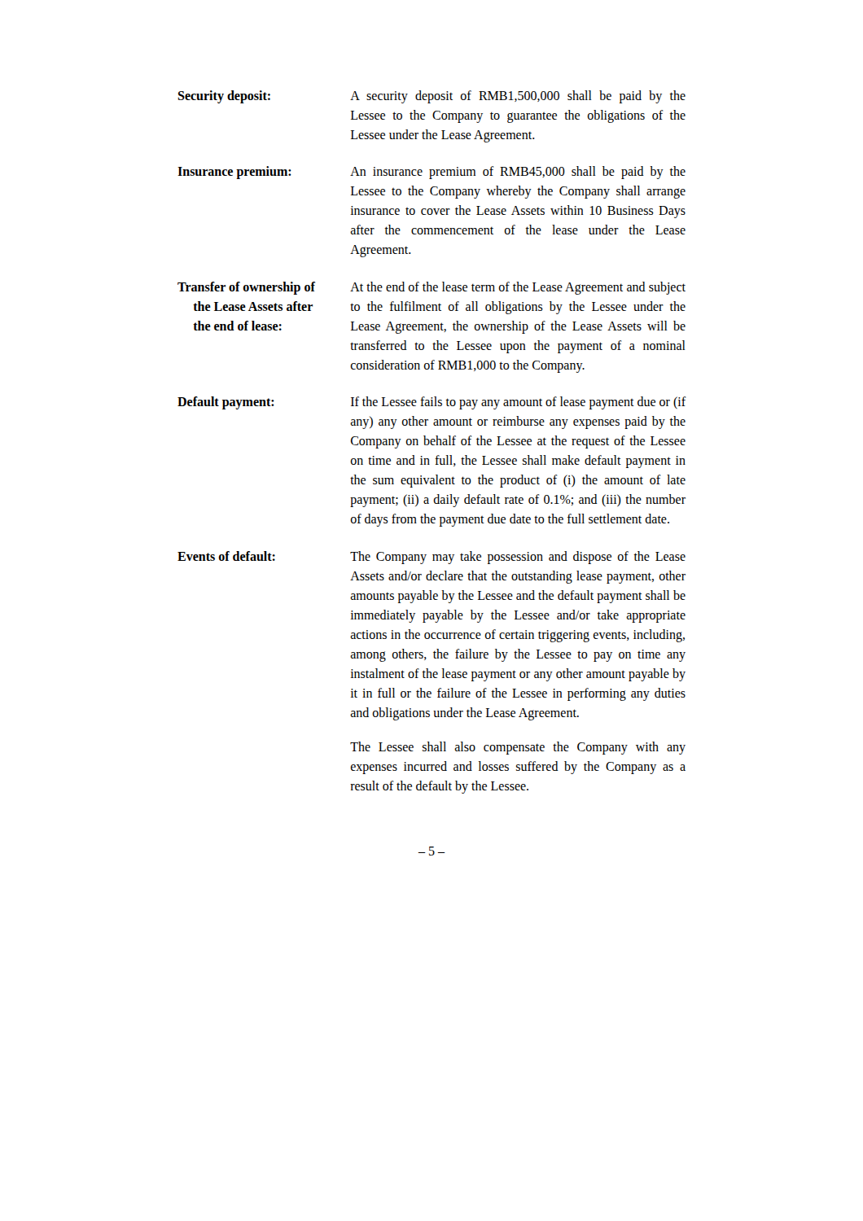| Security deposit: | A security deposit of RMB1,500,000 shall be paid by the Lessee to the Company to guarantee the obligations of the Lessee under the Lease Agreement. |
| Insurance premium: | An insurance premium of RMB45,000 shall be paid by the Lessee to the Company whereby the Company shall arrange insurance to cover the Lease Assets within 10 Business Days after the commencement of the lease under the Lease Agreement. |
| Transfer of ownership of the Lease Assets after the end of lease: | At the end of the lease term of the Lease Agreement and subject to the fulfilment of all obligations by the Lessee under the Lease Agreement, the ownership of the Lease Assets will be transferred to the Lessee upon the payment of a nominal consideration of RMB1,000 to the Company. |
| Default payment: | If the Lessee fails to pay any amount of lease payment due or (if any) any other amount or reimburse any expenses paid by the Company on behalf of the Lessee at the request of the Lessee on time and in full, the Lessee shall make default payment in the sum equivalent to the product of (i) the amount of late payment; (ii) a daily default rate of 0.1%; and (iii) the number of days from the payment due date to the full settlement date. |
| Events of default: | The Company may take possession and dispose of the Lease Assets and/or declare that the outstanding lease payment, other amounts payable by the Lessee and the default payment shall be immediately payable by the Lessee and/or take appropriate actions in the occurrence of certain triggering events, including, among others, the failure by the Lessee to pay on time any instalment of the lease payment or any other amount payable by it in full or the failure of the Lessee in performing any duties and obligations under the Lease Agreement. The Lessee shall also compensate the Company with any expenses incurred and losses suffered by the Company as a result of the default by the Lessee. |
– 5 –